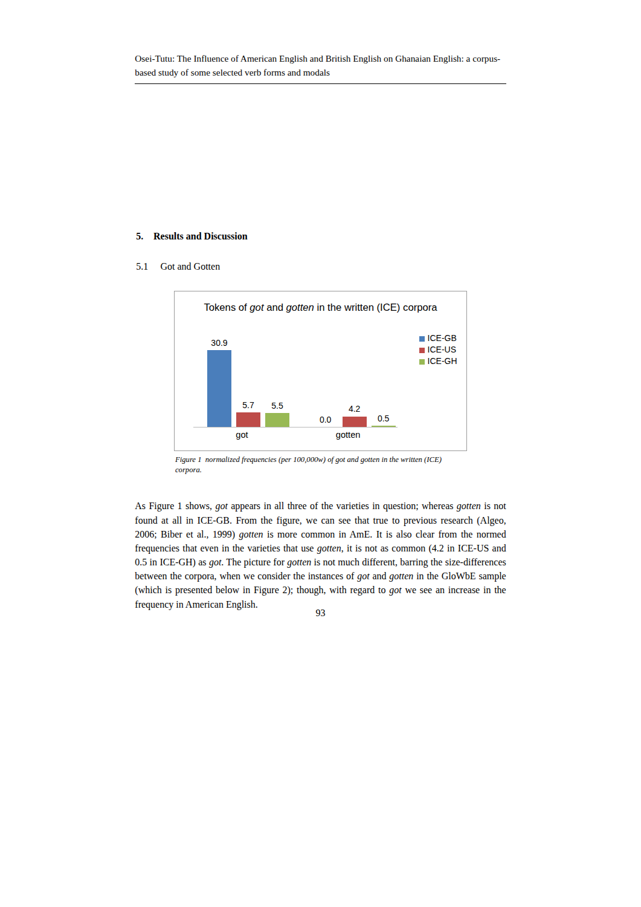Osei-Tutu: The Influence of American English and British English on Ghanaian English: a corpus-based study of some selected verb forms and modals
5. Results and Discussion
5.1 Got and Gotten
Tokens of got and gotten in the written (ICE) corpora
ICE-GB
ICE-US
ICE-GH
30.9
5.7
5.5
0.0
4.2
0.5
got
gotten
Figure 1 normalized frequencies (per 100,000w) of got and gotten in the written (ICE) corpora.
As Figure 1 shows, got appears in all three of the varieties in question; whereas gotten is not found at all in ICE-GB. From the figure, we can see that true to previous research (Algeo, 2006; Biber et al., 1999) gotten is more common in AmE. It is also clear from the normed frequencies that even in the varieties that use gotten, it is not as common (4.2 in ICE-US and 0.5 in ICE-GH) as got. The picture for gotten is not much different, barring the size-differences between the corpora, when we consider the instances of got and gotten in the GloWbE sample (which is presented below in Figure 2); though, with regard to got we see an increase in the frequency in American English.
93